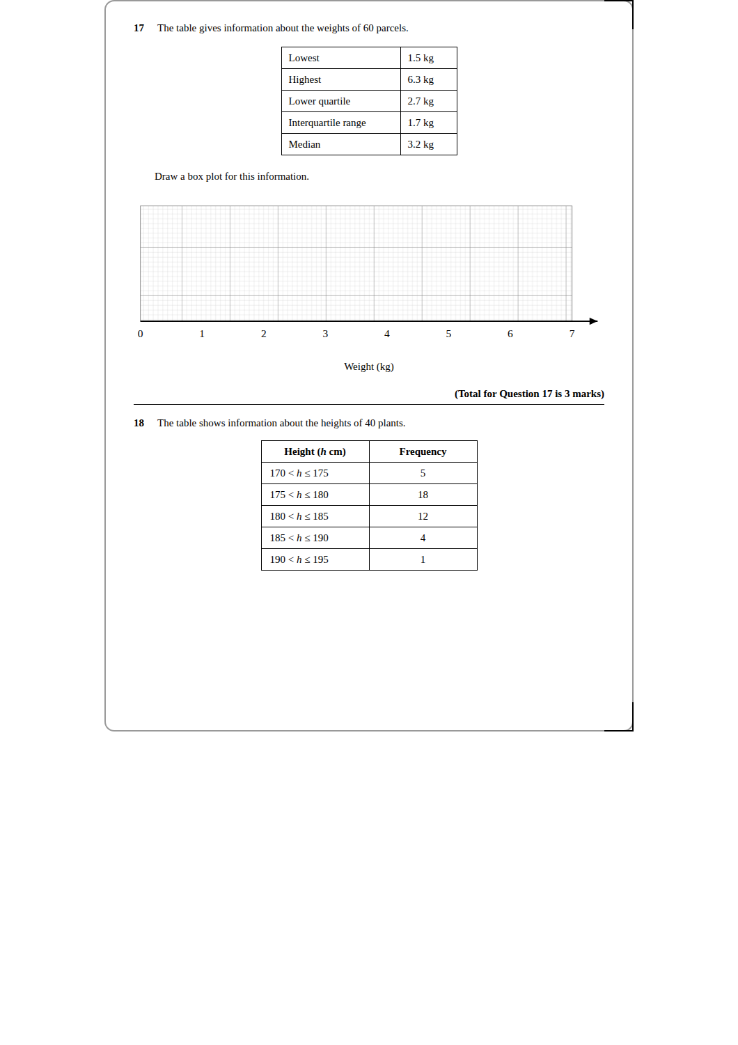17
The table gives information about the weights of 60 parcels.
| Lowest | 1.5 kg |
| Highest | 6.3 kg |
| Lower quartile | 2.7 kg |
| Interquartile range | 1.7 kg |
| Median | 3.2 kg |
Draw a box plot for this information.
0 1 2 3 4 5 6 7
Weight (kg)
(Total for Question 17 is 3 marks)
18
The table shows information about the heights of 40 plants.
| Height ( h cm) | Frequency |
| --- | --- |
| 170 < h ≤ 175 | 5 |
| 175 < h ≤ 180 | 18 |
| 180 < h ≤ 185 | 12 |
| 185 < h ≤ 190 | 4 |
| 190 < h ≤ 195 | 1 |